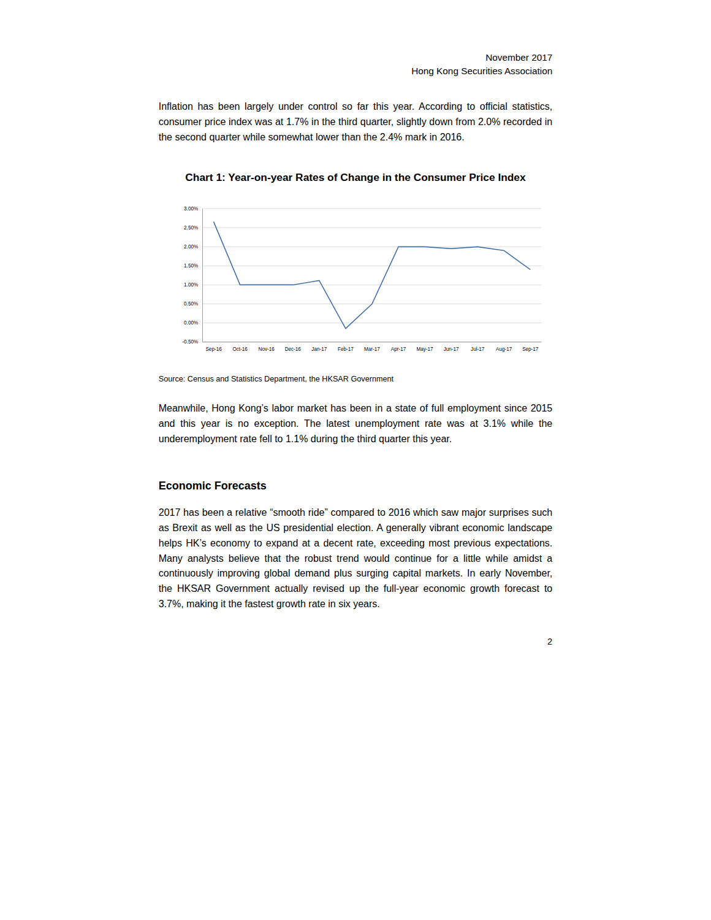November 2017
Hong Kong Securities Association
Inflation has been largely under control so far this year. According to official statistics, consumer price index was at 1.7% in the third quarter, slightly down from 2.0% recorded in the second quarter while somewhat lower than the 2.4% mark in 2016.
Chart 1: Year-on-year Rates of Change in the Consumer Price Index
3.00% 2.50% 2.00% 1.50% 1.00% 0.50% 0.00% -0.50% Sep-16 Oct-16 Nov-16 Dec-16 Jan-17 Feb-17 Mar-17 Apr-17 May-17 Jun-17 Jul-17 Aug-17 Sep-17
Source: Census and Statistics Department, the HKSAR Government
Meanwhile, Hong Kong’s labor market has been in a state of full employment since 2015 and this year is no exception. The latest unemployment rate was at 3.1% while the underemployment rate fell to 1.1% during the third quarter this year.
Economic Forecasts
2017 has been a relative “smooth ride” compared to 2016 which saw major surprises such as Brexit as well as the US presidential election. A generally vibrant economic landscape helps HK’s economy to expand at a decent rate, exceeding most previous expectations. Many analysts believe that the robust trend would continue for a little while amidst a continuously improving global demand plus surging capital markets. In early November, the HKSAR Government actually revised up the full-year economic growth forecast to 3.7%, making it the fastest growth rate in six years.
2